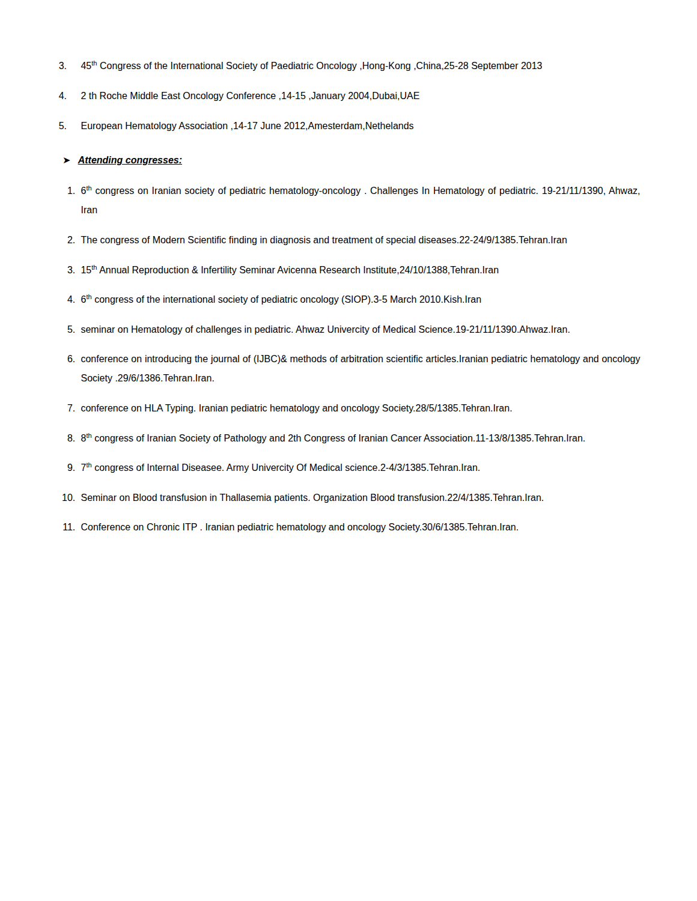45th Congress of the International Society of Paediatric Oncology ,Hong-Kong ,China,25-28 September 2013
2 th Roche Middle East Oncology Conference ,14-15 ,January 2004,Dubai,UAE
European Hematology Association ,14-17 June 2012,Amesterdam,Nethelands
Attending congresses:
6th congress on Iranian society of pediatric hematology-oncology . Challenges In Hematology of pediatric. 19-21/11/1390, Ahwaz, Iran
The congress of Modern Scientific finding in diagnosis and treatment of special diseases.22-24/9/1385.Tehran.Iran
15th Annual Reproduction & Infertility Seminar Avicenna Research Institute,24/10/1388,Tehran.Iran
6th congress of the international society of pediatric oncology (SIOP).3-5 March 2010.Kish.Iran
seminar on Hematology of challenges in pediatric. Ahwaz Univercity of Medical Science.19-21/11/1390.Ahwaz.Iran.
conference on introducing the journal of (IJBC)& methods of arbitration scientific articles.Iranian pediatric hematology and oncology Society .29/6/1386.Tehran.Iran.
conference on HLA Typing. Iranian pediatric hematology and oncology Society.28/5/1385.Tehran.Iran.
8th congress of Iranian Society of Pathology and 2th Congress of Iranian Cancer Association.11-13/8/1385.Tehran.Iran.
7th congress of Internal Diseasee. Army Univercity Of Medical science.2-4/3/1385.Tehran.Iran.
Seminar on Blood transfusion in Thallasemia patients. Organization Blood transfusion.22/4/1385.Tehran.Iran.
Conference on Chronic ITP . Iranian pediatric hematology and oncology Society.30/6/1385.Tehran.Iran.